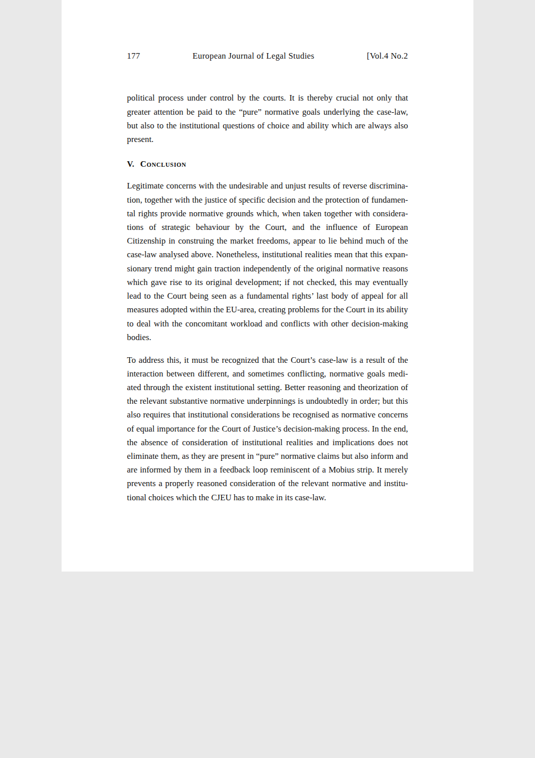177 European Journal of Legal Studies [Vol.4 No.2
political process under control by the courts. It is thereby crucial not only that greater attention be paid to the “pure” normative goals underlying the case-law, but also to the institutional questions of choice and ability which are always also present.
V. Conclusion
Legitimate concerns with the undesirable and unjust results of reverse discrimination, together with the justice of specific decision and the protection of fundamental rights provide normative grounds which, when taken together with considerations of strategic behaviour by the Court, and the influence of European Citizenship in construing the market freedoms, appear to lie behind much of the case-law analysed above. Nonetheless, institutional realities mean that this expansionary trend might gain traction independently of the original normative reasons which gave rise to its original development; if not checked, this may eventually lead to the Court being seen as a fundamental rights’ last body of appeal for all measures adopted within the EU-area, creating problems for the Court in its ability to deal with the concomitant workload and conflicts with other decision-making bodies.
To address this, it must be recognized that the Court’s case-law is a result of the interaction between different, and sometimes conflicting, normative goals mediated through the existent institutional setting. Better reasoning and theorization of the relevant substantive normative underpinnings is undoubtedly in order; but this also requires that institutional considerations be recognised as normative concerns of equal importance for the Court of Justice’s decision-making process. In the end, the absence of consideration of institutional realities and implications does not eliminate them, as they are present in “pure” normative claims but also inform and are informed by them in a feedback loop reminiscent of a Mobius strip. It merely prevents a properly reasoned consideration of the relevant normative and institutional choices which the CJEU has to make in its case-law.